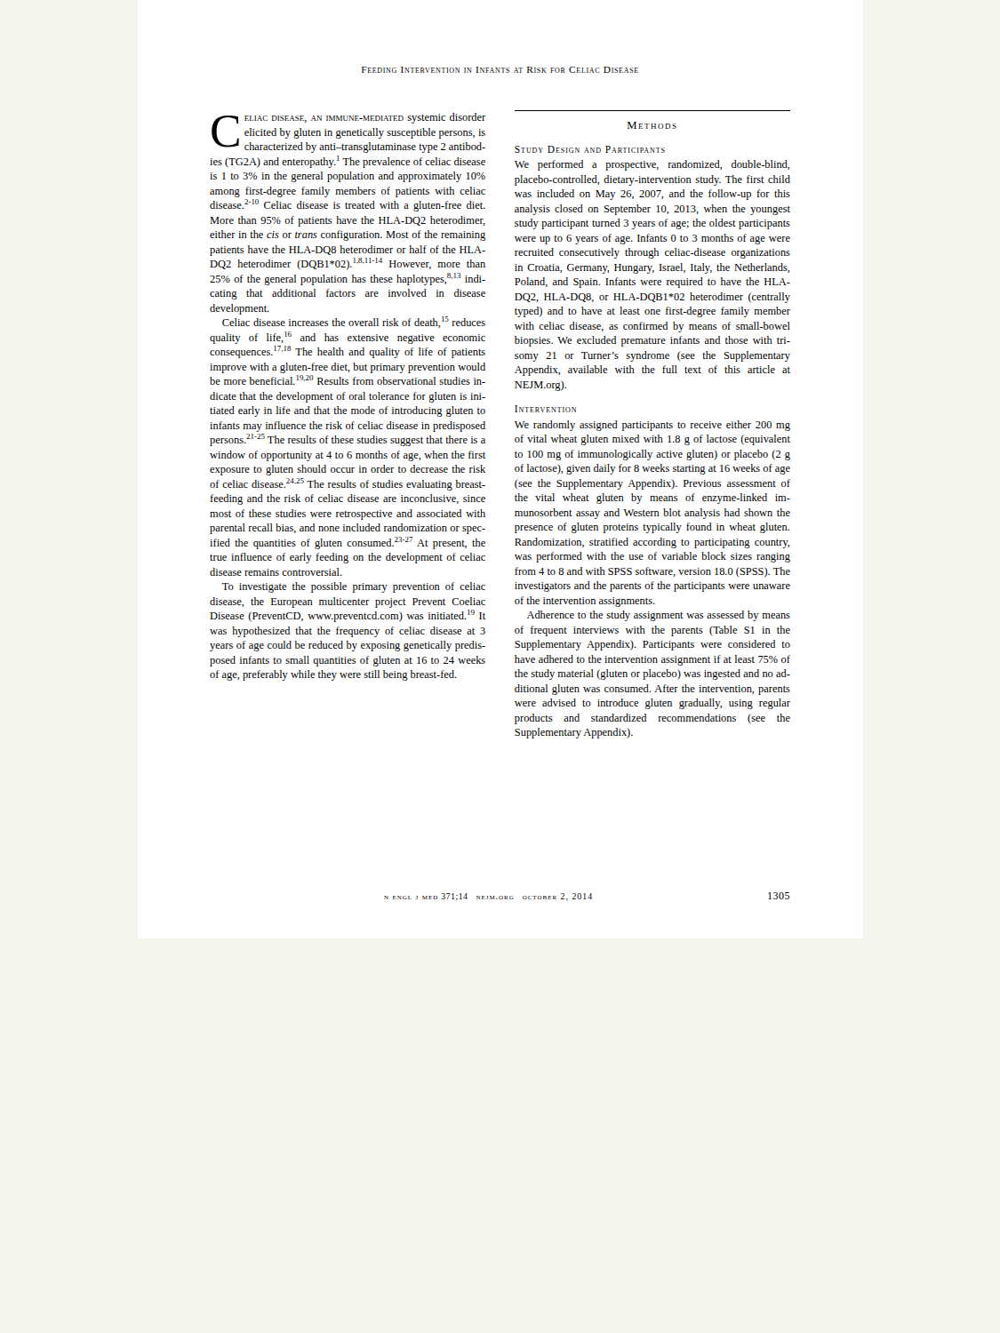Feeding Intervention in Infants at Risk for Celiac Disease
Celiac disease, an immune-mediated systemic disorder elicited by gluten in genetically susceptible persons, is characterized by anti–transglutaminase type 2 antibodies (TG2A) and enteropathy.1 The prevalence of celiac disease is 1 to 3% in the general population and approximately 10% among first-degree family members of patients with celiac disease.2-10 Celiac disease is treated with a gluten-free diet. More than 95% of patients have the HLA-DQ2 heterodimer, either in the cis or trans configuration. Most of the remaining patients have the HLA-DQ8 heterodimer or half of the HLA-DQ2 heterodimer (DQB1*02).1,8,11-14 However, more than 25% of the general population has these haplotypes,8,13 indicating that additional factors are involved in disease development.
Celiac disease increases the overall risk of death,15 reduces quality of life,16 and has extensive negative economic consequences.17,18 The health and quality of life of patients improve with a gluten-free diet, but primary prevention would be more beneficial.19,20 Results from observational studies indicate that the development of oral tolerance for gluten is initiated early in life and that the mode of introducing gluten to infants may influence the risk of celiac disease in predisposed persons.21-25 The results of these studies suggest that there is a window of opportunity at 4 to 6 months of age, when the first exposure to gluten should occur in order to decrease the risk of celiac disease.24,25 The results of studies evaluating breast-feeding and the risk of celiac disease are inconclusive, since most of these studies were retrospective and associated with parental recall bias, and none included randomization or specified the quantities of gluten consumed.23-27 At present, the true influence of early feeding on the development of celiac disease remains controversial.
To investigate the possible primary prevention of celiac disease, the European multicenter project Prevent Coeliac Disease (PreventCD, www.preventcd.com) was initiated.19 It was hypothesized that the frequency of celiac disease at 3 years of age could be reduced by exposing genetically predisposed infants to small quantities of gluten at 16 to 24 weeks of age, preferably while they were still being breast-fed.
Methods
Study Design and Participants
We performed a prospective, randomized, double-blind, placebo-controlled, dietary-intervention study. The first child was included on May 26, 2007, and the follow-up for this analysis closed on September 10, 2013, when the youngest study participant turned 3 years of age; the oldest participants were up to 6 years of age. Infants 0 to 3 months of age were recruited consecutively through celiac-disease organizations in Croatia, Germany, Hungary, Israel, Italy, the Netherlands, Poland, and Spain. Infants were required to have the HLA-DQ2, HLA-DQ8, or HLA-DQB1*02 heterodimer (centrally typed) and to have at least one first-degree family member with celiac disease, as confirmed by means of small-bowel biopsies. We excluded premature infants and those with trisomy 21 or Turner’s syndrome (see the Supplementary Appendix, available with the full text of this article at NEJM.org).
Intervention
We randomly assigned participants to receive either 200 mg of vital wheat gluten mixed with 1.8 g of lactose (equivalent to 100 mg of immunologically active gluten) or placebo (2 g of lactose), given daily for 8 weeks starting at 16 weeks of age (see the Supplementary Appendix). Previous assessment of the vital wheat gluten by means of enzyme-linked immunosorbent assay and Western blot analysis had shown the presence of gluten proteins typically found in wheat gluten. Randomization, stratified according to participating country, was performed with the use of variable block sizes ranging from 4 to 8 and with SPSS software, version 18.0 (SPSS). The investigators and the parents of the participants were unaware of the intervention assignments.
Adherence to the study assignment was assessed by means of frequent interviews with the parents (Table S1 in the Supplementary Appendix). Participants were considered to have adhered to the intervention assignment if at least 75% of the study material (gluten or placebo) was ingested and no additional gluten was consumed. After the intervention, parents were advised to introduce gluten gradually, using regular products and standardized recommendations (see the Supplementary Appendix).
n engl j med 371;14 nejm.org october 2, 2014
1305